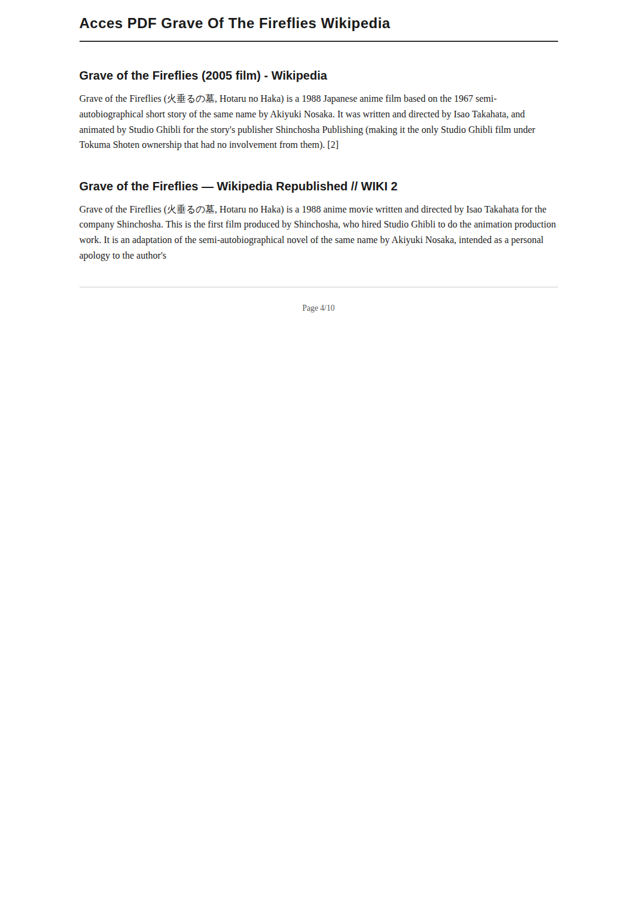Acces PDF Grave Of The Fireflies Wikipedia
Grave of the Fireflies (2005 film) - Wikipedia
Grave of the Fireflies (火垂るの墓, Hotaru no Haka) is a 1988 Japanese anime film based on the 1967 semi-autobiographical short story of the same name by Akiyuki Nosaka. It was written and directed by Isao Takahata, and animated by Studio Ghibli for the story's publisher Shinchosha Publishing (making it the only Studio Ghibli film under Tokuma Shoten ownership that had no involvement from them). [2]
Grave of the Fireflies — Wikipedia Republished // WIKI 2
Grave of the Fireflies (火垂るの墓, Hotaru no Haka) is a 1988 anime movie written and directed by Isao Takahata for the company Shinchosha. This is the first film produced by Shinchosha, who hired Studio Ghibli to do the animation production work. It is an adaptation of the semi-autobiographical novel of the same name by Akiyuki Nosaka, intended as a personal apology to the author's
Page 4/10